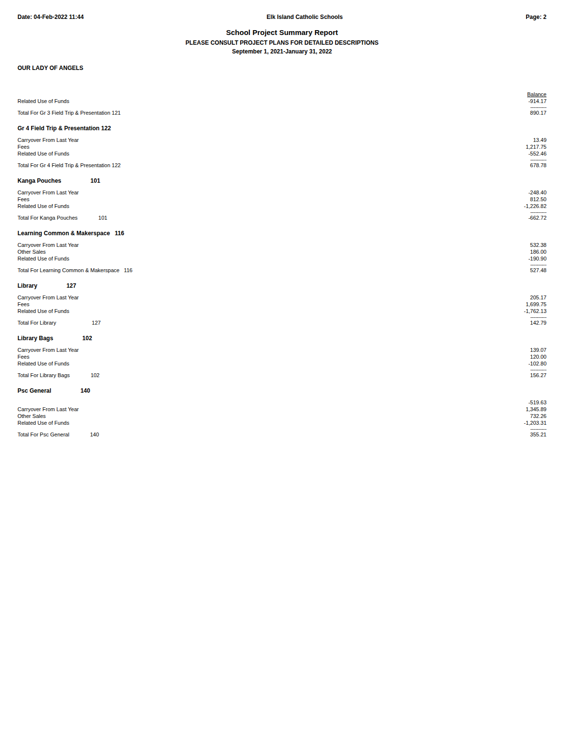Date: 04-Feb-2022 11:44
Elk Island Catholic Schools
Page: 2
School Project Summary Report
PLEASE CONSULT PROJECT PLANS FOR DETAILED DESCRIPTIONS
September 1, 2021-January 31, 2022
OUR LADY OF ANGELS
| | Balance |
| Related Use of Funds | -914.17 |
| | ---------- |
| Total For Gr 3 Field Trip & Presentation 121 | 890.17 |
| Gr 4 Field Trip & Presentation 122 |
| Carryover From Last Year | 13.49 |
| Fees | 1,217.75 |
| Related Use of Funds | -552.46 |
| | ---------- |
| Total For Gr 4 Field Trip & Presentation 122 | 678.78 |
| Kanga Pouches 101 |
| Carryover From Last Year | -248.40 |
| Fees | 812.50 |
| Related Use of Funds | -1,226.82 |
| | ---------- |
| Total For Kanga Pouches 101 | -662.72 |
| Learning Common & Makerspace 116 |
| Carryover From Last Year | 532.38 |
| Other Sales | 186.00 |
| Related Use of Funds | -190.90 |
| | ---------- |
| Total For Learning Common & Makerspace 116 | 527.48 |
| Library 127 |
| Carryover From Last Year | 205.17 |
| Fees | 1,699.75 |
| Related Use of Funds | -1,762.13 |
| | ---------- |
| Total For Library 127 | 142.79 |
| Library Bags 102 |
| Carryover From Last Year | 139.07 |
| Fees | 120.00 |
| Related Use of Funds | -102.80 |
| | ---------- |
| Total For Library Bags 102 | 156.27 |
| Psc General 140 |
| | -519.63 |
| Carryover From Last Year | 1,345.89 |
| Other Sales | 732.26 |
| Related Use of Funds | -1,203.31 |
| | ---------- |
| Total For Psc General 140 | 355.21 |